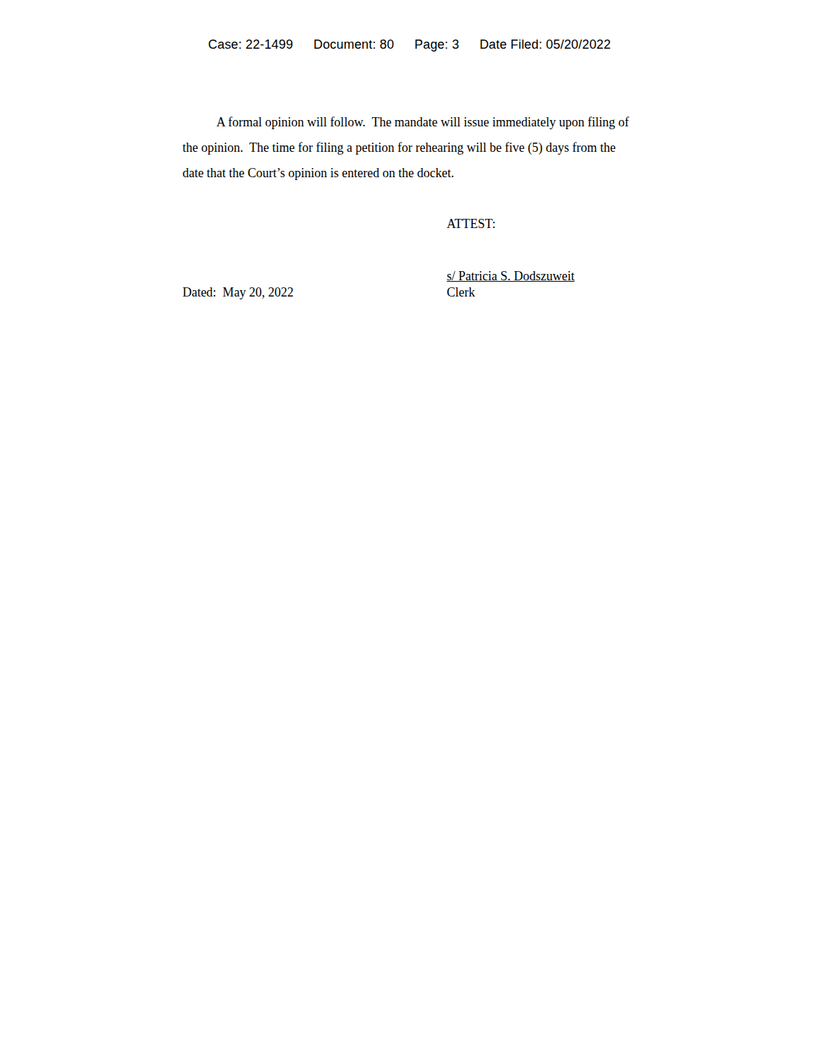Case: 22-1499 Document: 80 Page: 3 Date Filed: 05/20/2022
A formal opinion will follow. The mandate will issue immediately upon filing of the opinion. The time for filing a petition for rehearing will be five (5) days from the date that the Court’s opinion is entered on the docket.
ATTEST:
s/ Patricia S. Dodszuweit
Clerk
Dated: May 20, 2022